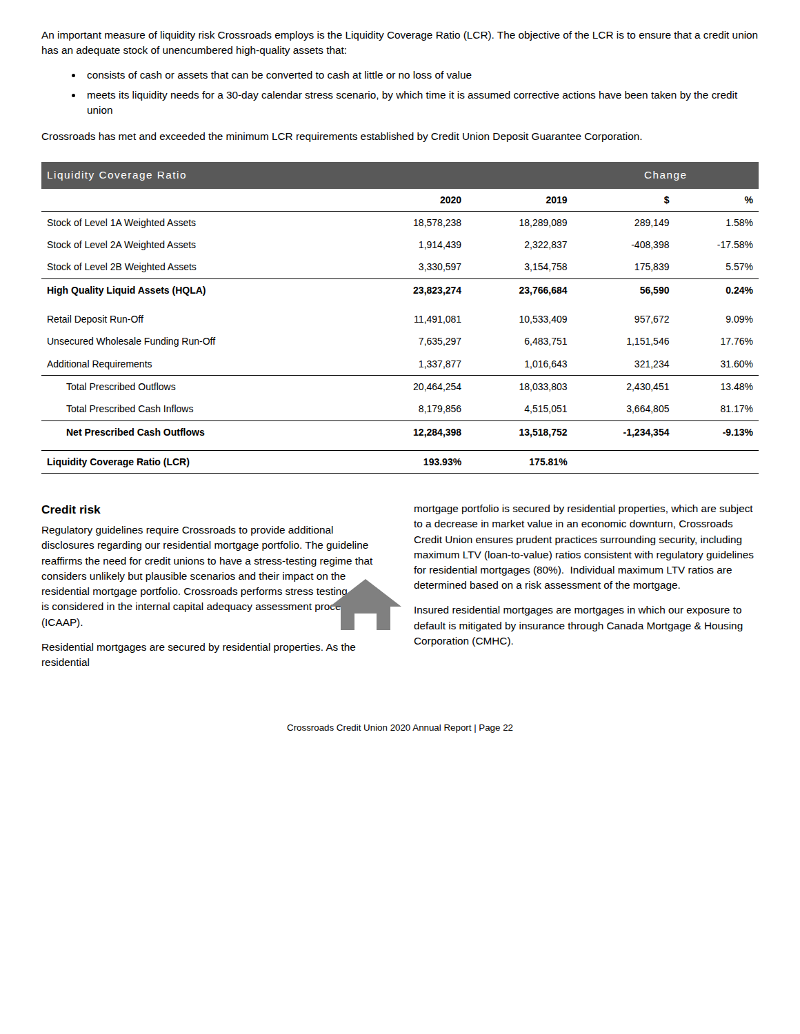An important measure of liquidity risk Crossroads employs is the Liquidity Coverage Ratio (LCR). The objective of the LCR is to ensure that a credit union has an adequate stock of unencumbered high-quality assets that:
consists of cash or assets that can be converted to cash at little or no loss of value
meets its liquidity needs for a 30-day calendar stress scenario, by which time it is assumed corrective actions have been taken by the credit union
Crossroads has met and exceeded the minimum LCR requirements established by Credit Union Deposit Guarantee Corporation.
| Liquidity Coverage Ratio | Change |
| --- | --- |
| | 2020 | 2019 | $ | % |
| Stock of Level 1A Weighted Assets | 18,578,238 | 18,289,089 | 289,149 | 1.58% |
| Stock of Level 2A Weighted Assets | 1,914,439 | 2,322,837 | -408,398 | -17.58% |
| Stock of Level 2B Weighted Assets | 3,330,597 | 3,154,758 | 175,839 | 5.57% |
| High Quality Liquid Assets (HQLA) | 23,823,274 | 23,766,684 | 56,590 | 0.24% |
| Retail Deposit Run-Off | 11,491,081 | 10,533,409 | 957,672 | 9.09% |
| Unsecured Wholesale Funding Run-Off | 7,635,297 | 6,483,751 | 1,151,546 | 17.76% |
| Additional Requirements | 1,337,877 | 1,016,643 | 321,234 | 31.60% |
| Total Prescribed Outflows | 20,464,254 | 18,033,803 | 2,430,451 | 13.48% |
| Total Prescribed Cash Inflows | 8,179,856 | 4,515,051 | 3,664,805 | 81.17% |
| Net Prescribed Cash Outflows | 12,284,398 | 13,518,752 | -1,234,354 | -9.13% |
| Liquidity Coverage Ratio (LCR) | 193.93% | 175.81% | | |
Credit risk
Regulatory guidelines require Crossroads to provide additional disclosures regarding our residential mortgage portfolio. The guideline reaffirms the need for credit unions to have a stress-testing regime that considers unlikely but plausible scenarios and their impact on the residential mortgage portfolio. Crossroads performs stress testing, which is considered in the internal capital adequacy assessment process (ICAAP).
Residential mortgages are secured by residential properties. As the residential
mortgage portfolio is secured by residential properties, which are subject to a decrease in market value in an economic downturn, Crossroads Credit Union ensures prudent practices surrounding security, including maximum LTV (loan-to-value) ratios consistent with regulatory guidelines for residential mortgages (80%). Individual maximum LTV ratios are determined based on a risk assessment of the mortgage.
Insured residential mortgages are mortgages in which our exposure to default is mitigated by insurance through Canada Mortgage & Housing Corporation (CMHC).
Crossroads Credit Union 2020 Annual Report | Page 22